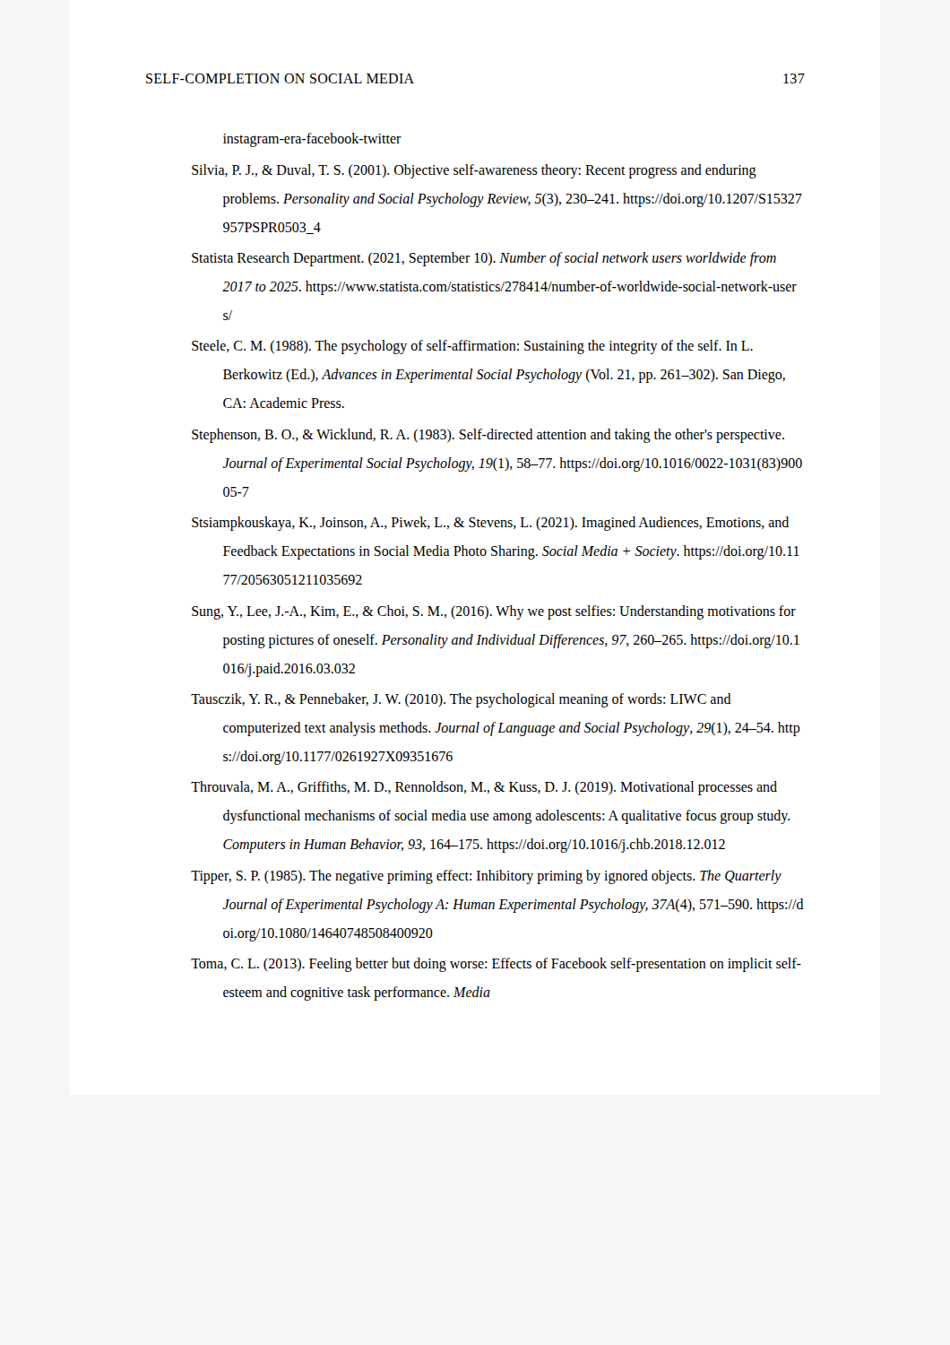Self-Completion on Social Media 137
instagram-era-facebook-twitter
Silvia, P. J., & Duval, T. S. (2001). Objective self-awareness theory: Recent progress and enduring problems. Personality and Social Psychology Review, 5(3), 230–241. https://doi.org/10.1207/S15327957PSPR0503_4
Statista Research Department. (2021, September 10). Number of social network users worldwide from 2017 to 2025. https://www.statista.com/statistics/278414/number-of-worldwide-social-network-users/
Steele, C. M. (1988). The psychology of self-affirmation: Sustaining the integrity of the self. In L. Berkowitz (Ed.), Advances in Experimental Social Psychology (Vol. 21, pp. 261–302). San Diego, CA: Academic Press.
Stephenson, B. O., & Wicklund, R. A. (1983). Self-directed attention and taking the other's perspective. Journal of Experimental Social Psychology, 19(1), 58–77. https://doi.org/10.1016/0022-1031(83)90005-7
Stsiampkouskaya, K., Joinson, A., Piwek, L., & Stevens, L. (2021). Imagined Audiences, Emotions, and Feedback Expectations in Social Media Photo Sharing. Social Media + Society. https://doi.org/10.1177/20563051211035692
Sung, Y., Lee, J.-A., Kim, E., & Choi, S. M., (2016). Why we post selfies: Understanding motivations for posting pictures of oneself. Personality and Individual Differences, 97, 260–265. https://doi.org/10.1016/j.paid.2016.03.032
Tausczik, Y. R., & Pennebaker, J. W. (2010). The psychological meaning of words: LIWC and computerized text analysis methods. Journal of Language and Social Psychology, 29(1), 24–54. https://doi.org/10.1177/0261927X09351676
Throuvala, M. A., Griffiths, M. D., Rennoldson, M., & Kuss, D. J. (2019). Motivational processes and dysfunctional mechanisms of social media use among adolescents: A qualitative focus group study. Computers in Human Behavior, 93, 164–175. https://doi.org/10.1016/j.chb.2018.12.012
Tipper, S. P. (1985). The negative priming effect: Inhibitory priming by ignored objects. The Quarterly Journal of Experimental Psychology A: Human Experimental Psychology, 37A(4), 571–590. https://doi.org/10.1080/14640748508400920
Toma, C. L. (2013). Feeling better but doing worse: Effects of Facebook self-presentation on implicit self-esteem and cognitive task performance. Media